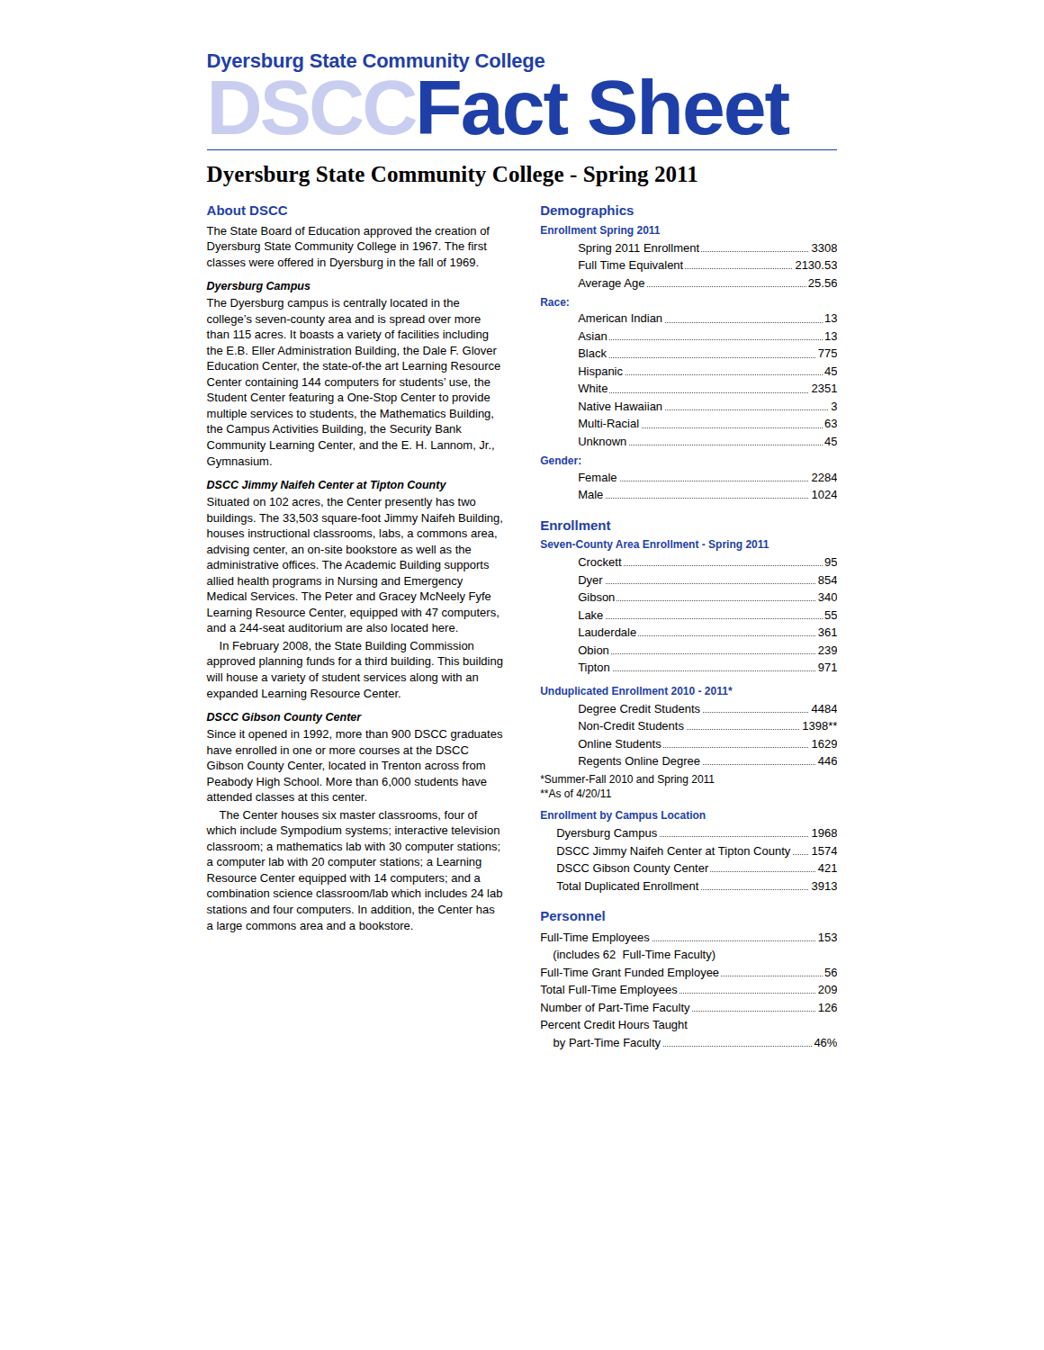Dyersburg State Community College
DSCC Fact Sheet
Dyersburg State Community College - Spring 2011
About DSCC
The State Board of Education approved the creation of Dyersburg State Community College in 1967. The first classes were offered in Dyersburg in the fall of 1969.
Dyersburg Campus
The Dyersburg campus is centrally located in the college’s seven-county area and is spread over more than 115 acres. It boasts a variety of facilities including the E.B. Eller Administration Building, the Dale F. Glover Education Center, the state-of-the art Learning Resource Center containing 144 computers for students’ use, the Student Center featuring a One-Stop Center to provide multiple services to students, the Mathematics Building, the Campus Activities Building, the Security Bank Community Learning Center, and the E. H. Lannom, Jr., Gymnasium.
DSCC Jimmy Naifeh Center at Tipton County
Situated on 102 acres, the Center presently has two buildings. The 33,503 square-foot Jimmy Naifeh Building, houses instructional classrooms, labs, a commons area, advising center, an on-site bookstore as well as the administrative offices. The Academic Building supports allied health programs in Nursing and Emergency Medical Services. The Peter and Gracey McNeely Fyfe Learning Resource Center, equipped with 47 computers, and a 244-seat auditorium are also located here.
In February 2008, the State Building Commission approved planning funds for a third building. This building will house a variety of student services along with an expanded Learning Resource Center.
DSCC Gibson County Center
Since it opened in 1992, more than 900 DSCC graduates have enrolled in one or more courses at the DSCC Gibson County Center, located in Trenton across from Peabody High School. More than 6,000 students have attended classes at this center.
The Center houses six master classrooms, four of which include Sympodium systems; interactive television classroom; a mathematics lab with 30 computer stations; a computer lab with 20 computer stations; a Learning Resource Center equipped with 14 computers; and a combination science classroom/lab which includes 24 lab stations and four computers. In addition, the Center has a large commons area and a bookstore.
Demographics
Enrollment Spring 2011
Spring 2011 Enrollment
3308
Full Time Equivalent
2130.53
Average Age
25.56
Race:
American Indian
13
Asian
13
Black
775
Hispanic
45
White
2351
Native Hawaiian
3
Multi-Racial
63
Unknown
45
Gender:
Female
2284
Male
1024
Enrollment
Seven-County Area Enrollment - Spring 2011
Crockett
95
Dyer
854
Gibson
340
Lake
55
Lauderdale
361
Obion
239
Tipton
971
Unduplicated Enrollment 2010 - 2011*
Degree Credit Students
4484
Non-Credit Students
1398**
Online Students
1629
Regents Online Degree
446
*Summer-Fall 2010 and Spring 2011
**As of 4/20/11
Enrollment by Campus Location
Dyersburg Campus
1968
DSCC Jimmy Naifeh Center at Tipton County
1574
DSCC Gibson County Center
421
Total Duplicated Enrollment
3913
Personnel
Full-Time Employees
153
(includes 62 Full-Time Faculty)
Full-Time Grant Funded Employee
56
Total Full-Time Employees
209
Number of Part-Time Faculty
126
Percent Credit Hours Taught
by Part-Time Faculty
46%